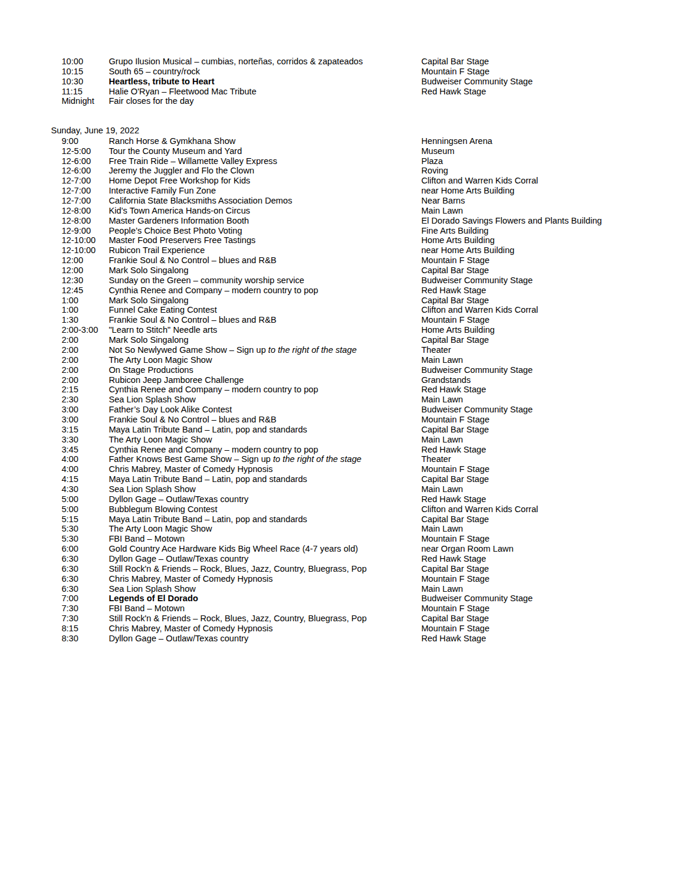| 10:00 | Grupo Ilusion Musical – cumbias, norteñas, corridos & zapateados | Capital Bar Stage |
| 10:15 | South 65 – country/rock | Mountain F Stage |
| 10:30 | Heartless, tribute to Heart | Budweiser Community Stage |
| 11:15 | Halie O'Ryan – Fleetwood Mac Tribute | Red Hawk Stage |
| Midnight | Fair closes for the day | |
Sunday, June 19, 2022
| 9:00 | Ranch Horse & Gymkhana Show | Henningsen Arena |
| 12-5:00 | Tour the County Museum and Yard | Museum |
| 12-6:00 | Free Train Ride – Willamette Valley Express | Plaza |
| 12-6:00 | Jeremy the Juggler and Flo the Clown | Roving |
| 12-7:00 | Home Depot Free Workshop for Kids | Clifton and Warren Kids Corral |
| 12-7:00 | Interactive Family Fun Zone | near Home Arts Building |
| 12-7:00 | California State Blacksmiths Association Demos | Near Barns |
| 12-8:00 | Kid’s Town America Hands-on Circus | Main Lawn |
| 12-8:00 | Master Gardeners Information Booth | El Dorado Savings Flowers and Plants Building |
| 12-9:00 | People’s Choice Best Photo Voting | Fine Arts Building |
| 12-10:00 | Master Food Preservers Free Tastings | Home Arts Building |
| 12-10:00 | Rubicon Trail Experience | near Home Arts Building |
| 12:00 | Frankie Soul & No Control – blues and R&B | Mountain F Stage |
| 12:00 | Mark Solo Singalong | Capital Bar Stage |
| 12:30 | Sunday on the Green – community worship service | Budweiser Community Stage |
| 12:45 | Cynthia Renee and Company – modern country to pop | Red Hawk Stage |
| 1:00 | Mark Solo Singalong | Capital Bar Stage |
| 1:00 | Funnel Cake Eating Contest | Clifton and Warren Kids Corral |
| 1:30 | Frankie Soul & No Control – blues and R&B | Mountain F Stage |
| 2:00-3:00 | "Learn to Stitch" Needle arts | Home Arts Building |
| 2:00 | Mark Solo Singalong | Capital Bar Stage |
| 2:00 | Not So Newlywed Game Show – Sign up to the right of the stage | Theater |
| 2:00 | The Arty Loon Magic Show | Main Lawn |
| 2:00 | On Stage Productions | Budweiser Community Stage |
| 2:00 | Rubicon Jeep Jamboree Challenge | Grandstands |
| 2:15 | Cynthia Renee and Company – modern country to pop | Red Hawk Stage |
| 2:30 | Sea Lion Splash Show | Main Lawn |
| 3:00 | Father’s Day Look Alike Contest | Budweiser Community Stage |
| 3:00 | Frankie Soul & No Control – blues and R&B | Mountain F Stage |
| 3:15 | Maya Latin Tribute Band – Latin, pop and standards | Capital Bar Stage |
| 3:30 | The Arty Loon Magic Show | Main Lawn |
| 3:45 | Cynthia Renee and Company – modern country to pop | Red Hawk Stage |
| 4:00 | Father Knows Best Game Show – Sign up to the right of the stage | Theater |
| 4:00 | Chris Mabrey, Master of Comedy Hypnosis | Mountain F Stage |
| 4:15 | Maya Latin Tribute Band – Latin, pop and standards | Capital Bar Stage |
| 4:30 | Sea Lion Splash Show | Main Lawn |
| 5:00 | Dyllon Gage – Outlaw/Texas country | Red Hawk Stage |
| 5:00 | Bubblegum Blowing Contest | Clifton and Warren Kids Corral |
| 5:15 | Maya Latin Tribute Band – Latin, pop and standards | Capital Bar Stage |
| 5:30 | The Arty Loon Magic Show | Main Lawn |
| 5:30 | FBI Band – Motown | Mountain F Stage |
| 6:00 | Gold Country Ace Hardware Kids Big Wheel Race (4-7 years old) | near Organ Room Lawn |
| 6:30 | Dyllon Gage – Outlaw/Texas country | Red Hawk Stage |
| 6:30 | Still Rock'n & Friends – Rock, Blues, Jazz, Country, Bluegrass, Pop | Capital Bar Stage |
| 6:30 | Chris Mabrey, Master of Comedy Hypnosis | Mountain F Stage |
| 6:30 | Sea Lion Splash Show | Main Lawn |
| 7:00 | Legends of El Dorado | Budweiser Community Stage |
| 7:30 | FBI Band – Motown | Mountain F Stage |
| 7:30 | Still Rock'n & Friends – Rock, Blues, Jazz, Country, Bluegrass, Pop | Capital Bar Stage |
| 8:15 | Chris Mabrey, Master of Comedy Hypnosis | Mountain F Stage |
| 8:30 | Dyllon Gage – Outlaw/Texas country | Red Hawk Stage |